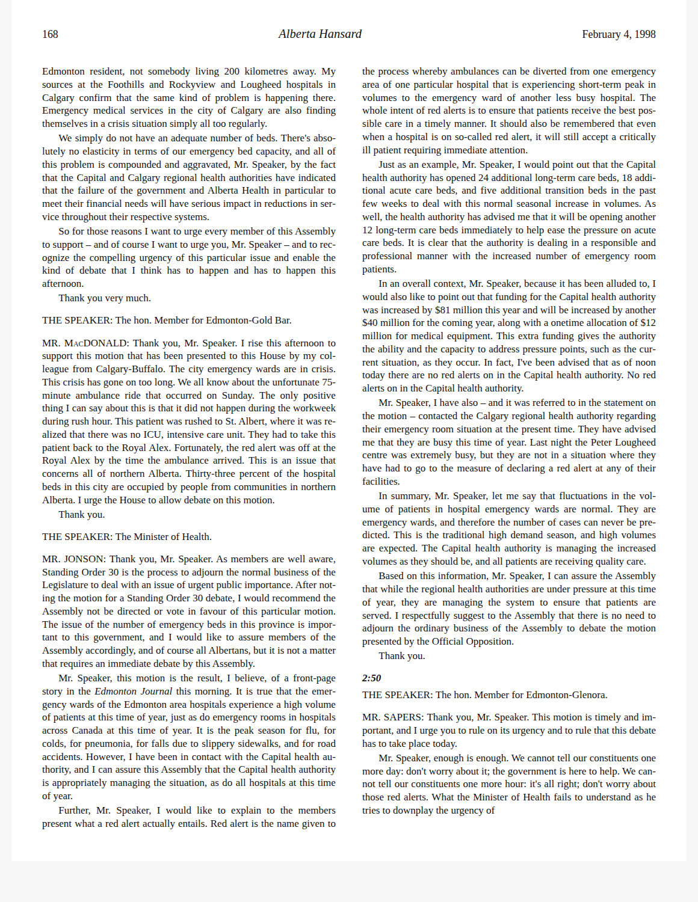168 Alberta Hansard February 4, 1998
Edmonton resident, not somebody living 200 kilometres away. My sources at the Foothills and Rockyview and Lougheed hospitals in Calgary confirm that the same kind of problem is happening there. Emergency medical services in the city of Calgary are also finding themselves in a crisis situation simply all too regularly.
We simply do not have an adequate number of beds. There's absolutely no elasticity in terms of our emergency bed capacity, and all of this problem is compounded and aggravated, Mr. Speaker, by the fact that the Capital and Calgary regional health authorities have indicated that the failure of the government and Alberta Health in particular to meet their financial needs will have serious impact in reductions in service throughout their respective systems.
So for those reasons I want to urge every member of this Assembly to support – and of course I want to urge you, Mr. Speaker – and to recognize the compelling urgency of this particular issue and enable the kind of debate that I think has to happen and has to happen this afternoon.
Thank you very much.
THE SPEAKER: The hon. Member for Edmonton-Gold Bar.
MR. MacDONALD: Thank you, Mr. Speaker. I rise this afternoon to support this motion that has been presented to this House by my colleague from Calgary-Buffalo. The city emergency wards are in crisis. This crisis has gone on too long. We all know about the unfortunate 75-minute ambulance ride that occurred on Sunday. The only positive thing I can say about this is that it did not happen during the workweek during rush hour. This patient was rushed to St. Albert, where it was realized that there was no ICU, intensive care unit. They had to take this patient back to the Royal Alex. Fortunately, the red alert was off at the Royal Alex by the time the ambulance arrived. This is an issue that concerns all of northern Alberta. Thirty-three percent of the hospital beds in this city are occupied by people from communities in northern Alberta. I urge the House to allow debate on this motion.
Thank you.
THE SPEAKER: The Minister of Health.
MR. JONSON: Thank you, Mr. Speaker. As members are well aware, Standing Order 30 is the process to adjourn the normal business of the Legislature to deal with an issue of urgent public importance. After noting the motion for a Standing Order 30 debate, I would recommend the Assembly not be directed or vote in favour of this particular motion. The issue of the number of emergency beds in this province is important to this government, and I would like to assure members of the Assembly accordingly, and of course all Albertans, but it is not a matter that requires an immediate debate by this Assembly.
Mr. Speaker, this motion is the result, I believe, of a front-page story in the Edmonton Journal this morning. It is true that the emergency wards of the Edmonton area hospitals experience a high volume of patients at this time of year, just as do emergency rooms in hospitals across Canada at this time of year. It is the peak season for flu, for colds, for pneumonia, for falls due to slippery sidewalks, and for road accidents. However, I have been in contact with the Capital health authority, and I can assure this Assembly that the Capital health authority is appropriately managing the situation, as do all hospitals at this time of year.
Further, Mr. Speaker, I would like to explain to the members present what a red alert actually entails. Red alert is the name given to the process whereby ambulances can be diverted from one emergency area of one particular hospital that is experiencing short-term peak in volumes to the emergency ward of another less busy hospital. The whole intent of red alerts is to ensure that patients receive the best possible care in a timely manner. It should also be remembered that even when a hospital is on so-called red alert, it will still accept a critically ill patient requiring immediate attention.
Just as an example, Mr. Speaker, I would point out that the Capital health authority has opened 24 additional long-term care beds, 18 additional acute care beds, and five additional transition beds in the past few weeks to deal with this normal seasonal increase in volumes. As well, the health authority has advised me that it will be opening another 12 long-term care beds immediately to help ease the pressure on acute care beds. It is clear that the authority is dealing in a responsible and professional manner with the increased number of emergency room patients.
In an overall context, Mr. Speaker, because it has been alluded to, I would also like to point out that funding for the Capital health authority was increased by $81 million this year and will be increased by another $40 million for the coming year, along with a onetime allocation of $12 million for medical equipment. This extra funding gives the authority the ability and the capacity to address pressure points, such as the current situation, as they occur. In fact, I've been advised that as of noon today there are no red alerts on in the Capital health authority. No red alerts on in the Capital health authority.
Mr. Speaker, I have also – and it was referred to in the statement on the motion – contacted the Calgary regional health authority regarding their emergency room situation at the present time. They have advised me that they are busy this time of year. Last night the Peter Lougheed centre was extremely busy, but they are not in a situation where they have had to go to the measure of declaring a red alert at any of their facilities.
In summary, Mr. Speaker, let me say that fluctuations in the volume of patients in hospital emergency wards are normal. They are emergency wards, and therefore the number of cases can never be predicted. This is the traditional high demand season, and high volumes are expected. The Capital health authority is managing the increased volumes as they should be, and all patients are receiving quality care.
Based on this information, Mr. Speaker, I can assure the Assembly that while the regional health authorities are under pressure at this time of year, they are managing the system to ensure that patients are served. I respectfully suggest to the Assembly that there is no need to adjourn the ordinary business of the Assembly to debate the motion presented by the Official Opposition.
Thank you.
2:50
THE SPEAKER: The hon. Member for Edmonton-Glenora.
MR. SAPERS: Thank you, Mr. Speaker. This motion is timely and important, and I urge you to rule on its urgency and to rule that this debate has to take place today.
Mr. Speaker, enough is enough. We cannot tell our constituents one more day: don't worry about it; the government is here to help. We cannot tell our constituents one more hour: it's all right; don't worry about those red alerts. What the Minister of Health fails to understand as he tries to downplay the urgency of